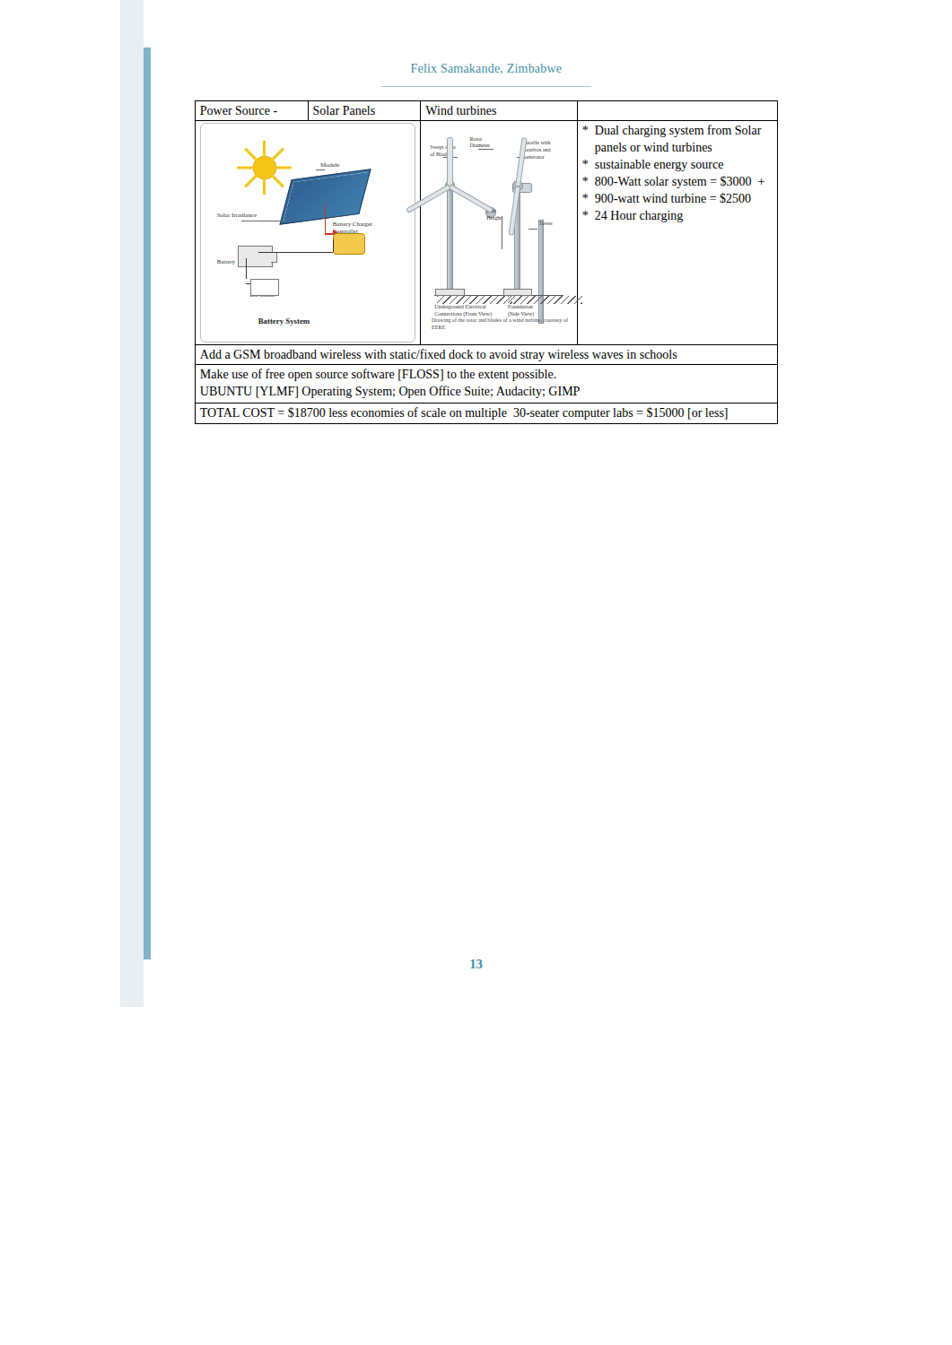Felix Samakande, Zimbabwe
| Power Source - | Solar Panels | Wind turbines | |
| Solar Irradiance Module Battery Charger Controller Battery DC Loads Battery System | Swept Area of Blades Rotor Diameter Nacelle with Gearbox and Generator Hub Height Tower Underground Electrical Connections (Front View) Foundation (Side View) Drawing of the rotor and blades of a wind turbine, courtesy of EERE | Dual charging system from Solar panels or wind turbines sustainable energy source 800-Watt solar system = $3000 + 900-watt wind turbine = $2500 24 Hour charging |
| Add a GSM broadband wireless with static/fixed dock to avoid stray wireless waves in schools |
| Make use of free open source software [FLOSS] to the extent possible. UBUNTU [YLMF] Operating System; Open Office Suite; Audacity; GIMP |
| TOTAL COST = $18700 less economies of scale on multiple 30-seater computer labs = $15000 [or less] |
13